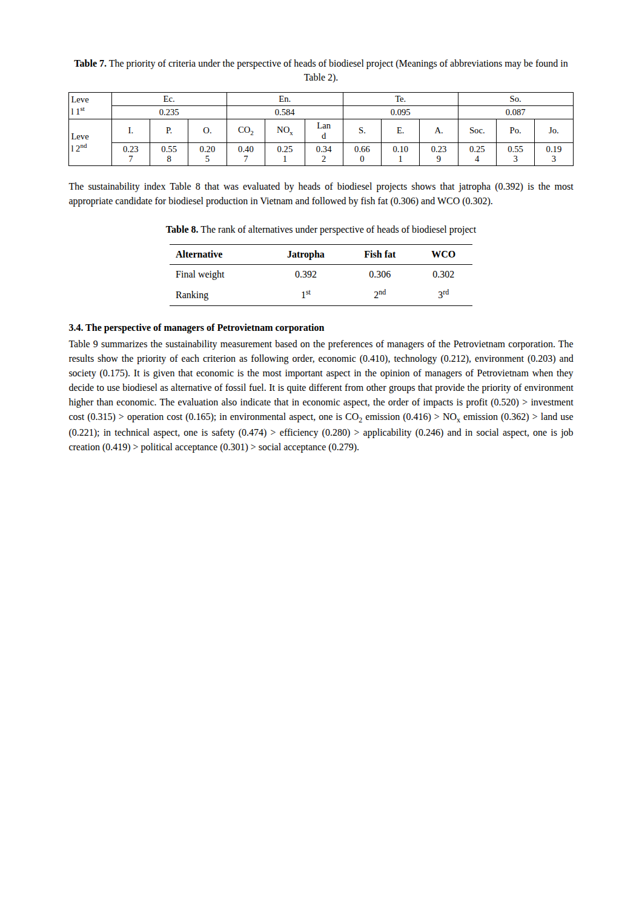Table 7. The priority of criteria under the perspective of heads of biodiesel project (Meanings of abbreviations may be found in Table 2).
| Leve l 1 st | Ec. | En. | Te. | So. |
| 0.235 | 0.584 | 0.095 | 0.087 |
| Leve l 2 nd | I. | P. | O. | CO 2 | NO x | Lan d | S. | E. | A. | Soc. | Po. | Jo. |
| 0.23 7 | 0.55 8 | 0.20 5 | 0.40 7 | 0.25 1 | 0.34 2 | 0.66 0 | 0.10 1 | 0.23 9 | 0.25 4 | 0.55 3 | 0.19 3 |
The sustainability index Table 8 that was evaluated by heads of biodiesel projects shows that jatropha (0.392) is the most appropriate candidate for biodiesel production in Vietnam and followed by fish fat (0.306) and WCO (0.302).
Table 8. The rank of alternatives under perspective of heads of biodiesel project
| Alternative | Jatropha | Fish fat | WCO |
| --- | --- | --- | --- |
| Final weight | 0.392 | 0.306 | 0.302 |
| Ranking | 1 st | 2 nd | 3 rd |
3.4. The perspective of managers of Petrovietnam corporation
Table 9 summarizes the sustainability measurement based on the preferences of managers of the Petrovietnam corporation. The results show the priority of each criterion as following order, economic (0.410), technology (0.212), environment (0.203) and society (0.175). It is given that economic is the most important aspect in the opinion of managers of Petrovietnam when they decide to use biodiesel as alternative of fossil fuel. It is quite different from other groups that provide the priority of environment higher than economic. The evaluation also indicate that in economic aspect, the order of impacts is profit (0.520) > investment cost (0.315) > operation cost (0.165); in environmental aspect, one is CO2 emission (0.416) > NOx emission (0.362) > land use (0.221); in technical aspect, one is safety (0.474) > efficiency (0.280) > applicability (0.246) and in social aspect, one is job creation (0.419) > political acceptance (0.301) > social acceptance (0.279).